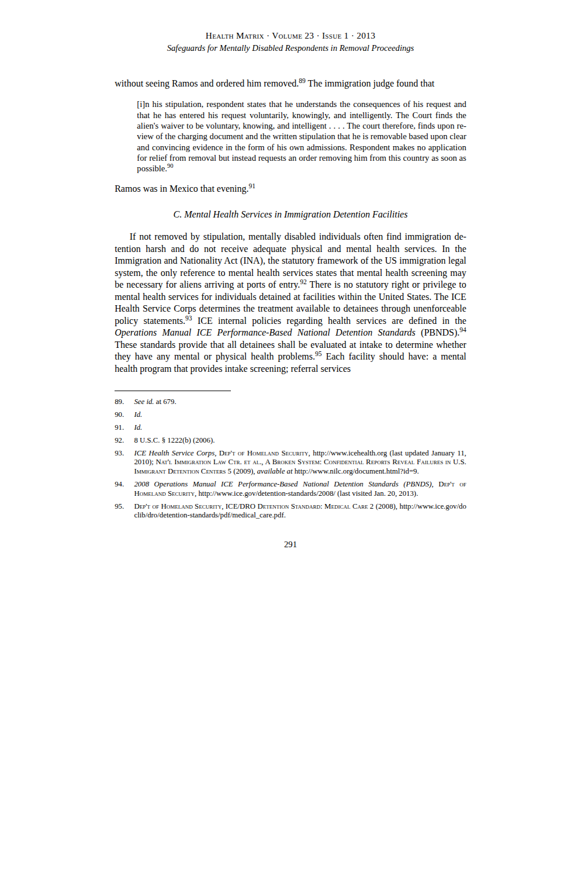Health Matrix · Volume 23 · Issue 1 · 2013
Safeguards for Mentally Disabled Respondents in Removal Proceedings
without seeing Ramos and ordered him removed.89 The immigration judge found that
[i]n his stipulation, respondent states that he understands the consequences of his request and that he has entered his request voluntarily, knowingly, and intelligently. The Court finds the alien's waiver to be voluntary, knowing, and intelligent . . . . The court therefore, finds upon review of the charging document and the written stipulation that he is removable based upon clear and convincing evidence in the form of his own admissions. Respondent makes no application for relief from removal but instead requests an order removing him from this country as soon as possible.90
Ramos was in Mexico that evening.91
C. Mental Health Services in Immigration Detention Facilities
If not removed by stipulation, mentally disabled individuals often find immigration detention harsh and do not receive adequate physical and mental health services. In the Immigration and Nationality Act (INA), the statutory framework of the US immigration legal system, the only reference to mental health services states that mental health screening may be necessary for aliens arriving at ports of entry.92 There is no statutory right or privilege to mental health services for individuals detained at facilities within the United States. The ICE Health Service Corps determines the treatment available to detainees through unenforceable policy statements.93 ICE internal policies regarding health services are defined in the Operations Manual ICE Performance-Based National Detention Standards (PBNDS).94 These standards provide that all detainees shall be evaluated at intake to determine whether they have any mental or physical health problems.95 Each facility should have: a mental health program that provides intake screening; referral services
89.
See id. at 679.
90.
Id.
91.
Id.
92.
8 U.S.C. § 1222(b) (2006).
93.
ICE Health Service Corps, Dep't of Homeland Security, http://www.icehealth.org (last updated January 11, 2010); Nat'l Immigration Law Ctr. et al., A Broken System: Confidential Reports Reveal Failures in U.S. Immigrant Detention Centers 5 (2009), available at http://www.nilc.org/document.html?id=9.
94.
2008 Operations Manual ICE Performance-Based National Detention Standards (PBNDS), Dep't of Homeland Security, http://www.ice.gov/detention-standards/2008/ (last visited Jan. 20, 2013).
95.
Dep't of Homeland Security, ICE/DRO Detention Standard: Medical Care 2 (2008), http://www.ice.gov/doclib/dro/detention-standards/pdf/medical_care.pdf.
291